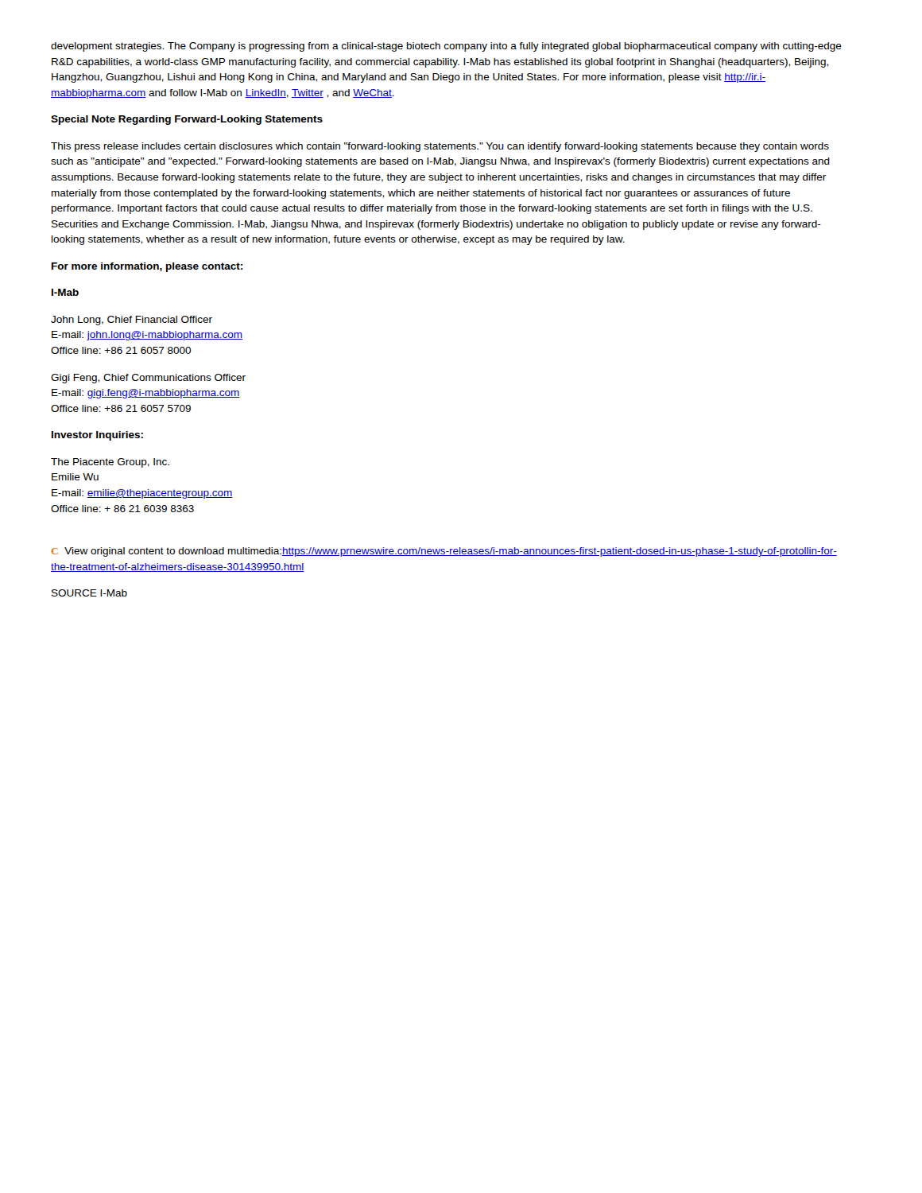development strategies. The Company is progressing from a clinical-stage biotech company into a fully integrated global biopharmaceutical company with cutting-edge R&D capabilities, a world-class GMP manufacturing facility, and commercial capability. I-Mab has established its global footprint in Shanghai (headquarters), Beijing, Hangzhou, Guangzhou, Lishui and Hong Kong in China, and Maryland and San Diego in the United States. For more information, please visit http://ir.i-mabbiopharma.com and follow I-Mab on LinkedIn, Twitter , and WeChat.
Special Note Regarding Forward-Looking Statements
This press release includes certain disclosures which contain "forward-looking statements." You can identify forward-looking statements because they contain words such as "anticipate" and "expected." Forward-looking statements are based on I-Mab, Jiangsu Nhwa, and Inspirevax's (formerly Biodextris) current expectations and assumptions. Because forward-looking statements relate to the future, they are subject to inherent uncertainties, risks and changes in circumstances that may differ materially from those contemplated by the forward-looking statements, which are neither statements of historical fact nor guarantees or assurances of future performance. Important factors that could cause actual results to differ materially from those in the forward-looking statements are set forth in filings with the U.S. Securities and Exchange Commission. I-Mab, Jiangsu Nhwa, and Inspirevax (formerly Biodextris) undertake no obligation to publicly update or revise any forward-looking statements, whether as a result of new information, future events or otherwise, except as may be required by law.
For more information, please contact:
I-Mab
John Long, Chief Financial Officer
E-mail: john.long@i-mabbiopharma.com
Office line: +86 21 6057 8000
Gigi Feng, Chief Communications Officer
E-mail: gigi.feng@i-mabbiopharma.com
Office line: +86 21 6057 5709
Investor Inquiries:
The Piacente Group, Inc.
Emilie Wu
E-mail: emilie@thepiacentegroup.com
Office line: + 86 21 6039 8363
C View original content to download multimedia:https://www.prnewswire.com/news-releases/i-mab-announces-first-patient-dosed-in-us-phase-1-study-of-protollin-for-the-treatment-of-alzheimers-disease-301439950.html
SOURCE I-Mab